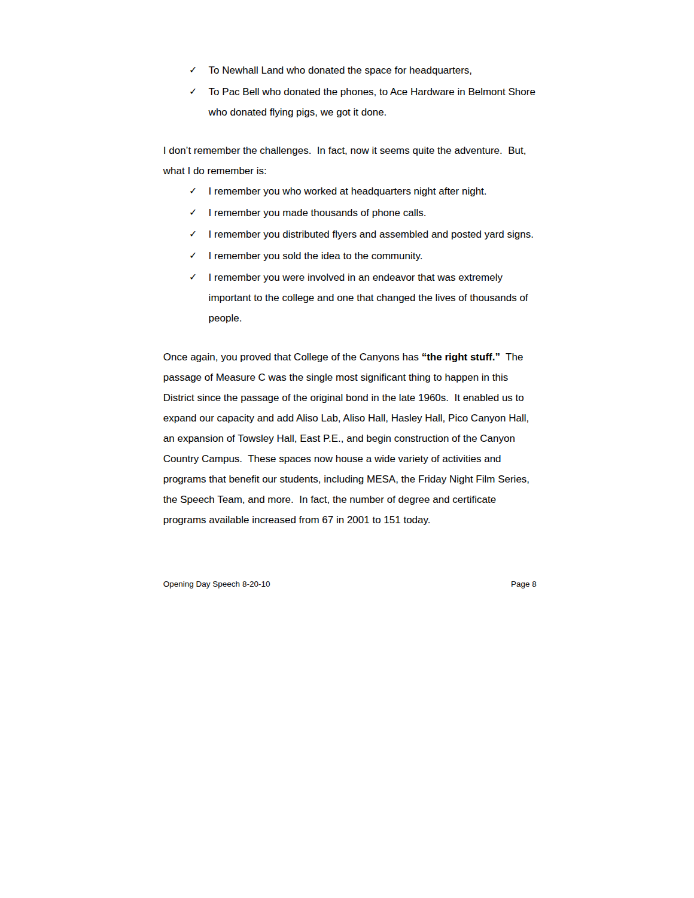To Newhall Land who donated the space for headquarters,
To Pac Bell who donated the phones, to Ace Hardware in Belmont Shore who donated flying pigs, we got it done.
I don’t remember the challenges. In fact, now it seems quite the adventure. But, what I do remember is:
I remember you who worked at headquarters night after night.
I remember you made thousands of phone calls.
I remember you distributed flyers and assembled and posted yard signs.
I remember you sold the idea to the community.
I remember you were involved in an endeavor that was extremely important to the college and one that changed the lives of thousands of people.
Once again, you proved that College of the Canyons has “the right stuff.” The passage of Measure C was the single most significant thing to happen in this District since the passage of the original bond in the late 1960s. It enabled us to expand our capacity and add Aliso Lab, Aliso Hall, Hasley Hall, Pico Canyon Hall, an expansion of Towsley Hall, East P.E., and begin construction of the Canyon Country Campus. These spaces now house a wide variety of activities and programs that benefit our students, including MESA, the Friday Night Film Series, the Speech Team, and more. In fact, the number of degree and certificate programs available increased from 67 in 2001 to 151 today.
Opening Day Speech 8-20-10
Page 8